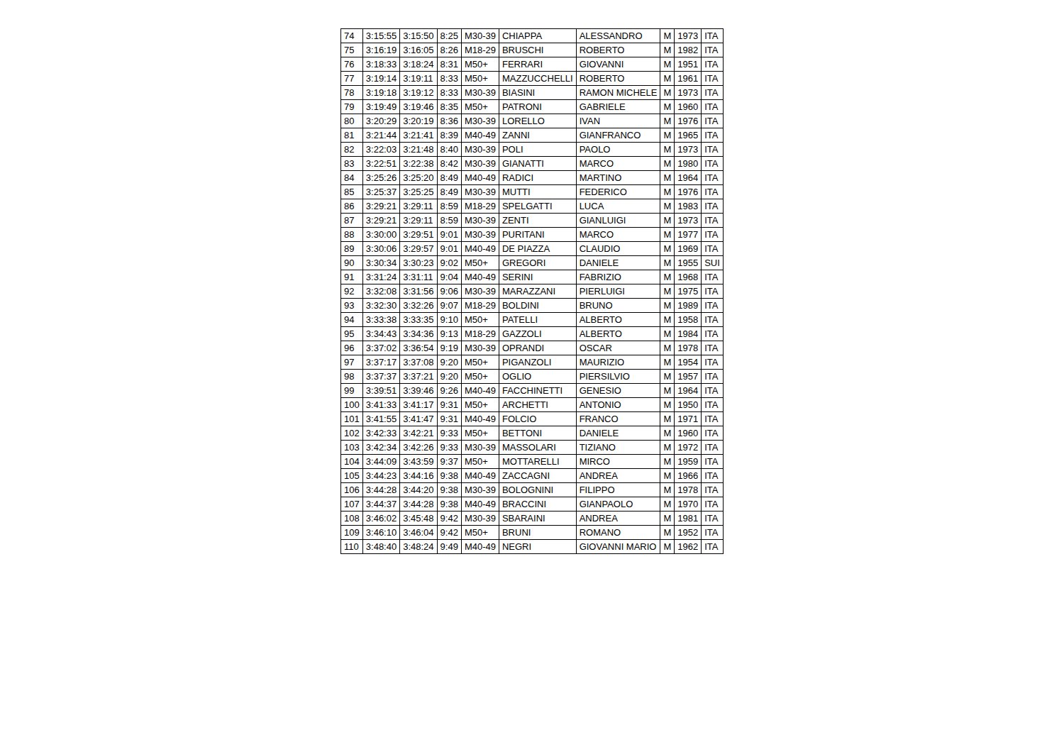| 74 | 3:15:55 | 3:15:50 | 8:25 | M30-39 | CHIAPPA | ALESSANDRO | M | 1973 | ITA |
| 75 | 3:16:19 | 3:16:05 | 8:26 | M18-29 | BRUSCHI | ROBERTO | M | 1982 | ITA |
| 76 | 3:18:33 | 3:18:24 | 8:31 | M50+ | FERRARI | GIOVANNI | M | 1951 | ITA |
| 77 | 3:19:14 | 3:19:11 | 8:33 | M50+ | MAZZUCCHELLI | ROBERTO | M | 1961 | ITA |
| 78 | 3:19:18 | 3:19:12 | 8:33 | M30-39 | BIASINI | RAMON MICHELE | M | 1973 | ITA |
| 79 | 3:19:49 | 3:19:46 | 8:35 | M50+ | PATRONI | GABRIELE | M | 1960 | ITA |
| 80 | 3:20:29 | 3:20:19 | 8:36 | M30-39 | LORELLO | IVAN | M | 1976 | ITA |
| 81 | 3:21:44 | 3:21:41 | 8:39 | M40-49 | ZANNI | GIANFRANCO | M | 1965 | ITA |
| 82 | 3:22:03 | 3:21:48 | 8:40 | M30-39 | POLI | PAOLO | M | 1973 | ITA |
| 83 | 3:22:51 | 3:22:38 | 8:42 | M30-39 | GIANATTI | MARCO | M | 1980 | ITA |
| 84 | 3:25:26 | 3:25:20 | 8:49 | M40-49 | RADICI | MARTINO | M | 1964 | ITA |
| 85 | 3:25:37 | 3:25:25 | 8:49 | M30-39 | MUTTI | FEDERICO | M | 1976 | ITA |
| 86 | 3:29:21 | 3:29:11 | 8:59 | M18-29 | SPELGATTI | LUCA | M | 1983 | ITA |
| 87 | 3:29:21 | 3:29:11 | 8:59 | M30-39 | ZENTI | GIANLUIGI | M | 1973 | ITA |
| 88 | 3:30:00 | 3:29:51 | 9:01 | M30-39 | PURITANI | MARCO | M | 1977 | ITA |
| 89 | 3:30:06 | 3:29:57 | 9:01 | M40-49 | DE PIAZZA | CLAUDIO | M | 1969 | ITA |
| 90 | 3:30:34 | 3:30:23 | 9:02 | M50+ | GREGORI | DANIELE | M | 1955 | SUI |
| 91 | 3:31:24 | 3:31:11 | 9:04 | M40-49 | SERINI | FABRIZIO | M | 1968 | ITA |
| 92 | 3:32:08 | 3:31:56 | 9:06 | M30-39 | MARAZZANI | PIERLUIGI | M | 1975 | ITA |
| 93 | 3:32:30 | 3:32:26 | 9:07 | M18-29 | BOLDINI | BRUNO | M | 1989 | ITA |
| 94 | 3:33:38 | 3:33:35 | 9:10 | M50+ | PATELLI | ALBERTO | M | 1958 | ITA |
| 95 | 3:34:43 | 3:34:36 | 9:13 | M18-29 | GAZZOLI | ALBERTO | M | 1984 | ITA |
| 96 | 3:37:02 | 3:36:54 | 9:19 | M30-39 | OPRANDI | OSCAR | M | 1978 | ITA |
| 97 | 3:37:17 | 3:37:08 | 9:20 | M50+ | PIGANZOLI | MAURIZIO | M | 1954 | ITA |
| 98 | 3:37:37 | 3:37:21 | 9:20 | M50+ | OGLIO | PIERSILVIO | M | 1957 | ITA |
| 99 | 3:39:51 | 3:39:46 | 9:26 | M40-49 | FACCHINETTI | GENESIO | M | 1964 | ITA |
| 100 | 3:41:33 | 3:41:17 | 9:31 | M50+ | ARCHETTI | ANTONIO | M | 1950 | ITA |
| 101 | 3:41:55 | 3:41:47 | 9:31 | M40-49 | FOLCIO | FRANCO | M | 1971 | ITA |
| 102 | 3:42:33 | 3:42:21 | 9:33 | M50+ | BETTONI | DANIELE | M | 1960 | ITA |
| 103 | 3:42:34 | 3:42:26 | 9:33 | M30-39 | MASSOLARI | TIZIANO | M | 1972 | ITA |
| 104 | 3:44:09 | 3:43:59 | 9:37 | M50+ | MOTTARELLI | MIRCO | M | 1959 | ITA |
| 105 | 3:44:23 | 3:44:16 | 9:38 | M40-49 | ZACCAGNI | ANDREA | M | 1966 | ITA |
| 106 | 3:44:28 | 3:44:20 | 9:38 | M30-39 | BOLOGNINI | FILIPPO | M | 1978 | ITA |
| 107 | 3:44:37 | 3:44:28 | 9:38 | M40-49 | BRACCINI | GIANPAOLO | M | 1970 | ITA |
| 108 | 3:46:02 | 3:45:48 | 9:42 | M30-39 | SBARAINI | ANDREA | M | 1981 | ITA |
| 109 | 3:46:10 | 3:46:04 | 9:42 | M50+ | BRUNI | ROMANO | M | 1952 | ITA |
| 110 | 3:48:40 | 3:48:24 | 9:49 | M40-49 | NEGRI | GIOVANNI MARIO | M | 1962 | ITA |